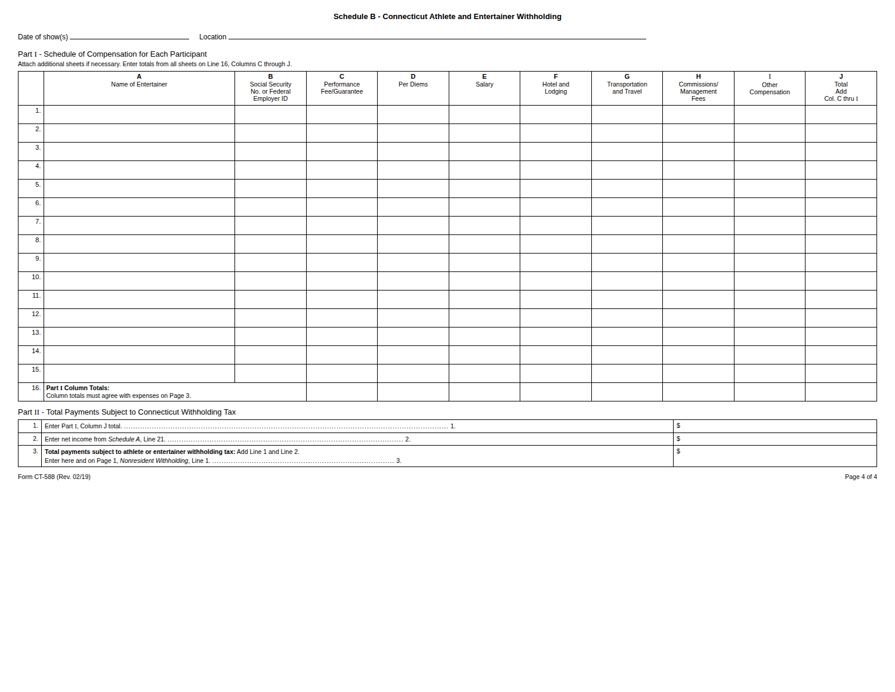Schedule B - Connecticut Athlete and Entertainer Withholding
Date of show(s) Location
Part I - Schedule of Compensation for Each Participant
Attach additional sheets if necessary. Enter totals from all sheets on Line 16, Columns C through J.
| | A Name of Entertainer | B Social Security No. or Federal Employer ID | C Performance Fee/Guarantee | D Per Diems | E Salary | F Hotel and Lodging | G Transportation and Travel | H Commissions/ Management Fees | I Other Compensation | J Total Add Col. C thru I |
| --- | --- | --- | --- | --- | --- | --- | --- | --- | --- | --- |
| 1. | | | | | | | | | | |
| 2. | | | | | | | | | | |
| 3. | | | | | | | | | | |
| 4. | | | | | | | | | | |
| 5. | | | | | | | | | | |
| 6. | | | | | | | | | | |
| 7. | | | | | | | | | | |
| 8. | | | | | | | | | | |
| 9. | | | | | | | | | | |
| 10. | | | | | | | | | | |
| 11. | | | | | | | | | | |
| 12. | | | | | | | | | | |
| 13. | | | | | | | | | | |
| 14. | | | | | | | | | | |
| 15. | | | | | | | | | | |
| 16. | Part I Column Totals: Column totals must agree with expenses on Page 3. | | | | | | | | |
Part II - Total Payments Subject to Connecticut Withholding Tax
| 1. | Enter Part I , Column J total. ........................................................................................................................................... 1. | $ |
| 2. | Enter net income from Schedule A , Line 21. ..................................................................................................... 2. | $ |
| 3. | Total payments subject to athlete or entertainer withholding tax: Add Line 1 and Line 2. Enter here and on Page 1, Nonresident Withholding , Line 1. .............................................................................. 3. | $ |
Form CT-588 (Rev. 02/19) Page 4 of 4